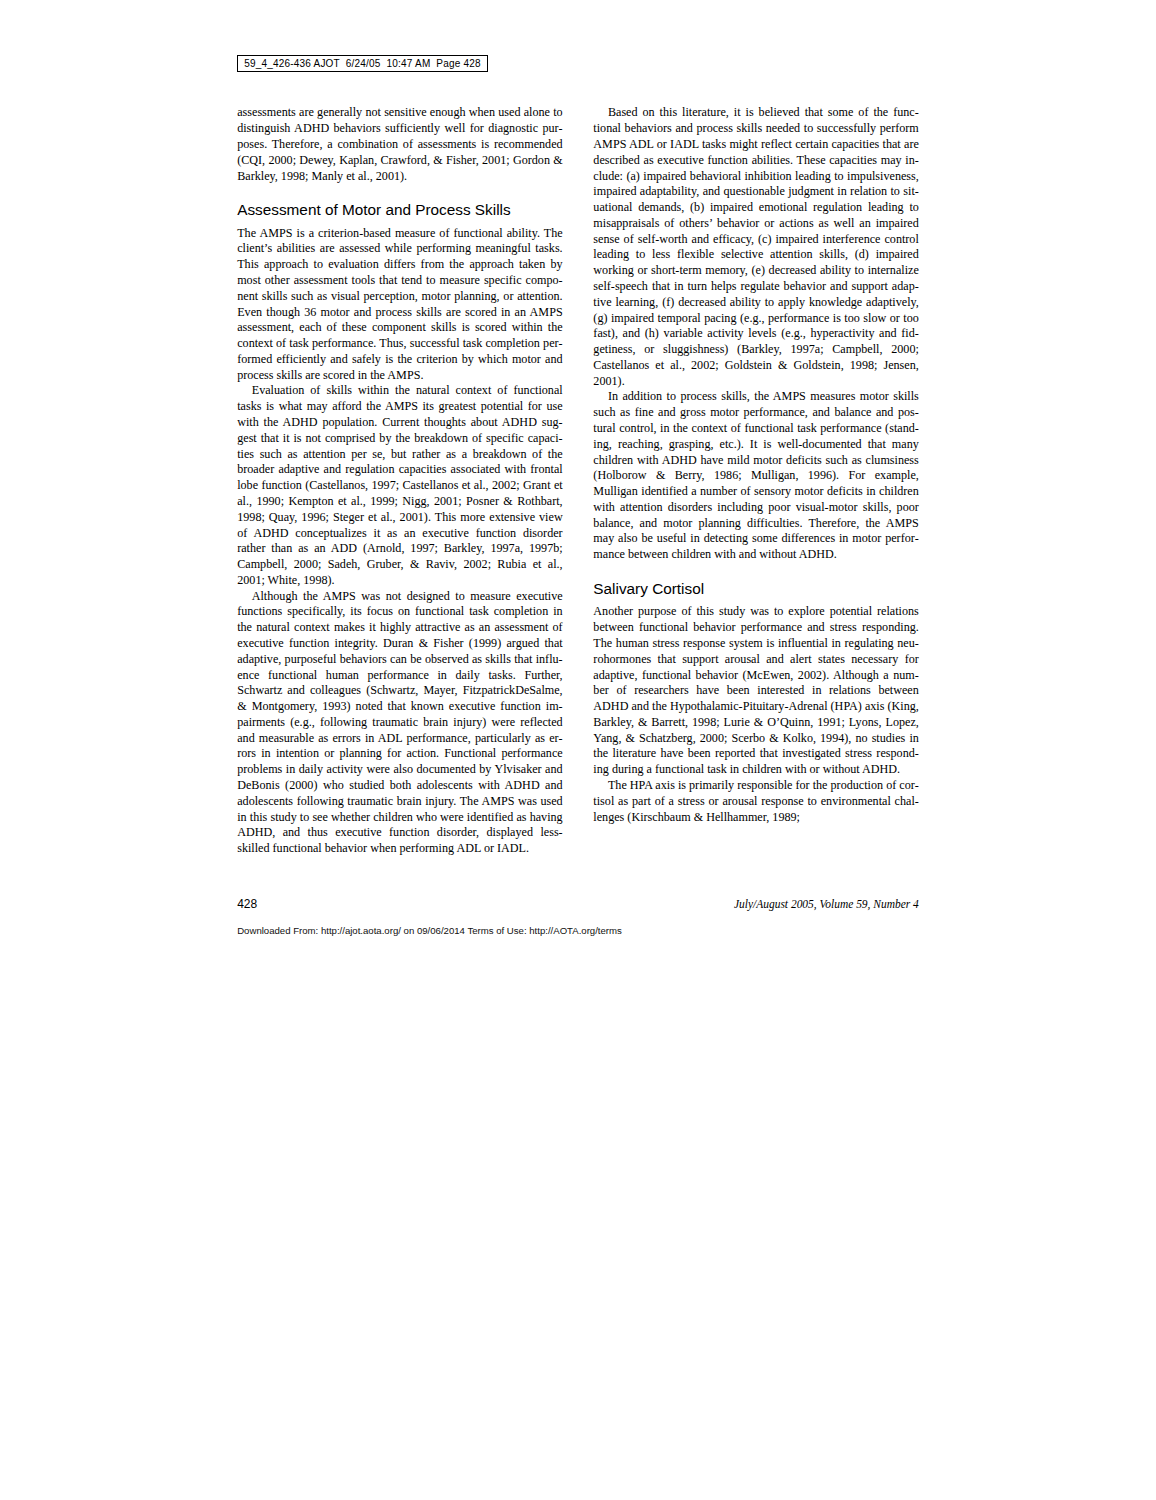59_4_426-436 AJOT 6/24/05 10:47 AM Page 428
assessments are generally not sensitive enough when used alone to distinguish ADHD behaviors sufficiently well for diagnostic purposes. Therefore, a combination of assessments is recommended (CQI, 2000; Dewey, Kaplan, Crawford, & Fisher, 2001; Gordon & Barkley, 1998; Manly et al., 2001).
Assessment of Motor and Process Skills
The AMPS is a criterion-based measure of functional ability. The client’s abilities are assessed while performing meaningful tasks. This approach to evaluation differs from the approach taken by most other assessment tools that tend to measure specific component skills such as visual perception, motor planning, or attention. Even though 36 motor and process skills are scored in an AMPS assessment, each of these component skills is scored within the context of task performance. Thus, successful task completion performed efficiently and safely is the criterion by which motor and process skills are scored in the AMPS.
Evaluation of skills within the natural context of functional tasks is what may afford the AMPS its greatest potential for use with the ADHD population. Current thoughts about ADHD suggest that it is not comprised by the breakdown of specific capacities such as attention per se, but rather as a breakdown of the broader adaptive and regulation capacities associated with frontal lobe function (Castellanos, 1997; Castellanos et al., 2002; Grant et al., 1990; Kempton et al., 1999; Nigg, 2001; Posner & Rothbart, 1998; Quay, 1996; Steger et al., 2001). This more extensive view of ADHD conceptualizes it as an executive function disorder rather than as an ADD (Arnold, 1997; Barkley, 1997a, 1997b; Campbell, 2000; Sadeh, Gruber, & Raviv, 2002; Rubia et al., 2001; White, 1998).
Although the AMPS was not designed to measure executive functions specifically, its focus on functional task completion in the natural context makes it highly attractive as an assessment of executive function integrity. Duran & Fisher (1999) argued that adaptive, purposeful behaviors can be observed as skills that influence functional human performance in daily tasks. Further, Schwartz and colleagues (Schwartz, Mayer, FitzpatrickDeSalme, & Montgomery, 1993) noted that known executive function impairments (e.g., following traumatic brain injury) were reflected and measurable as errors in ADL performance, particularly as errors in intention or planning for action. Functional performance problems in daily activity were also documented by Ylvisaker and DeBonis (2000) who studied both adolescents with ADHD and adolescents following traumatic brain injury. The AMPS was used in this study to see whether children who were identified as having ADHD, and thus executive function disorder, displayed less-skilled functional behavior when performing ADL or IADL.
Based on this literature, it is believed that some of the functional behaviors and process skills needed to successfully perform AMPS ADL or IADL tasks might reflect certain capacities that are described as executive function abilities. These capacities may include: (a) impaired behavioral inhibition leading to impulsiveness, impaired adaptability, and questionable judgment in relation to situational demands, (b) impaired emotional regulation leading to misappraisals of others’ behavior or actions as well an impaired sense of self-worth and efficacy, (c) impaired interference control leading to less flexible selective attention skills, (d) impaired working or short-term memory, (e) decreased ability to internalize self-speech that in turn helps regulate behavior and support adaptive learning, (f) decreased ability to apply knowledge adaptively, (g) impaired temporal pacing (e.g., performance is too slow or too fast), and (h) variable activity levels (e.g., hyperactivity and fidgetiness, or sluggishness) (Barkley, 1997a; Campbell, 2000; Castellanos et al., 2002; Goldstein & Goldstein, 1998; Jensen, 2001).
In addition to process skills, the AMPS measures motor skills such as fine and gross motor performance, and balance and postural control, in the context of functional task performance (standing, reaching, grasping, etc.). It is well-documented that many children with ADHD have mild motor deficits such as clumsiness (Holborow & Berry, 1986; Mulligan, 1996). For example, Mulligan identified a number of sensory motor deficits in children with attention disorders including poor visual-motor skills, poor balance, and motor planning difficulties. Therefore, the AMPS may also be useful in detecting some differences in motor performance between children with and without ADHD.
Salivary Cortisol
Another purpose of this study was to explore potential relations between functional behavior performance and stress responding. The human stress response system is influential in regulating neurohormones that support arousal and alert states necessary for adaptive, functional behavior (McEwen, 2002). Although a number of researchers have been interested in relations between ADHD and the Hypothalamic-Pituitary-Adrenal (HPA) axis (King, Barkley, & Barrett, 1998; Lurie & O’Quinn, 1991; Lyons, Lopez, Yang, & Schatzberg, 2000; Scerbo & Kolko, 1994), no studies in the literature have been reported that investigated stress responding during a functional task in children with or without ADHD.
The HPA axis is primarily responsible for the production of cortisol as part of a stress or arousal response to environmental challenges (Kirschbaum & Hellhammer, 1989;
428 July/August 2005, Volume 59, Number 4
Downloaded From: http://ajot.aota.org/ on 09/06/2014 Terms of Use: http://AOTA.org/terms